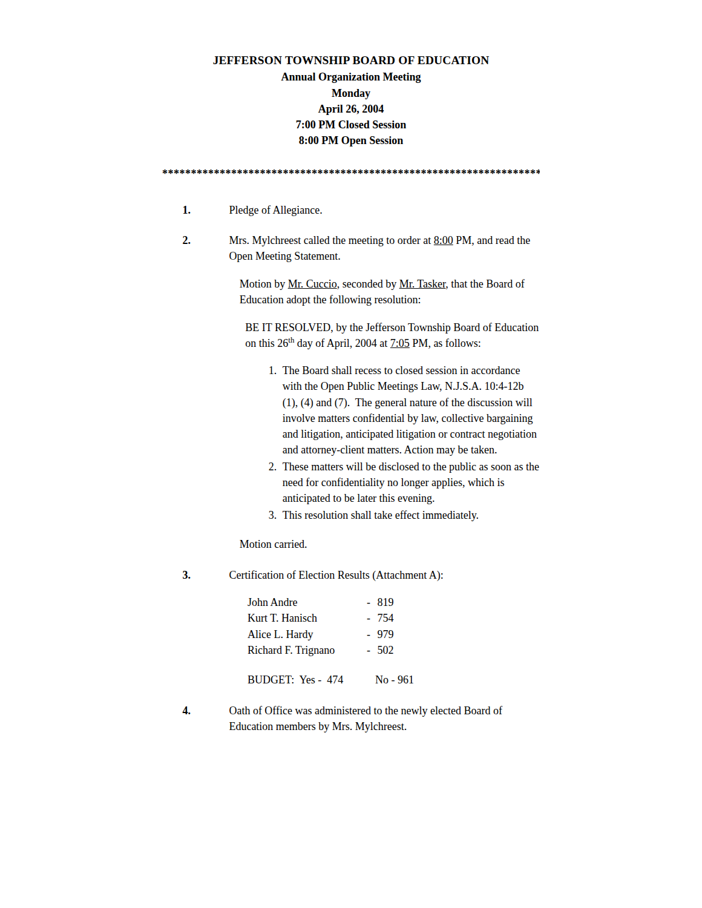JEFFERSON TOWNSHIP BOARD OF EDUCATION Annual Organization Meeting Monday April 26, 2004 7:00 PM Closed Session 8:00 PM Open Session
**************************************************************************
1. Pledge of Allegiance.
2. Mrs. Mylchreest called the meeting to order at 8:00 PM, and read the Open Meeting Statement.
Motion by Mr. Cuccio, seconded by Mr. Tasker, that the Board of Education adopt the following resolution:
BE IT RESOLVED, by the Jefferson Township Board of Education on this 26th day of April, 2004 at 7:05 PM, as follows:
1. The Board shall recess to closed session in accordance with the Open Public Meetings Law, N.J.S.A. 10:4-12b (1), (4) and (7). The general nature of the discussion will involve matters confidential by law, collective bargaining and litigation, anticipated litigation or contract negotiation and attorney-client matters. Action may be taken.
2. These matters will be disclosed to the public as soon as the need for confidentiality no longer applies, which is anticipated to be later this evening.
3. This resolution shall take effect immediately.
Motion carried.
3. Certification of Election Results (Attachment A):
| John Andre | - | 819 |
| Kurt T. Hanisch | - | 754 |
| Alice L. Hardy | - | 979 |
| Richard F. Trignano | - | 502 |
BUDGET: Yes - 474 No - 961
4. Oath of Office was administered to the newly elected Board of Education members by Mrs. Mylchreest.